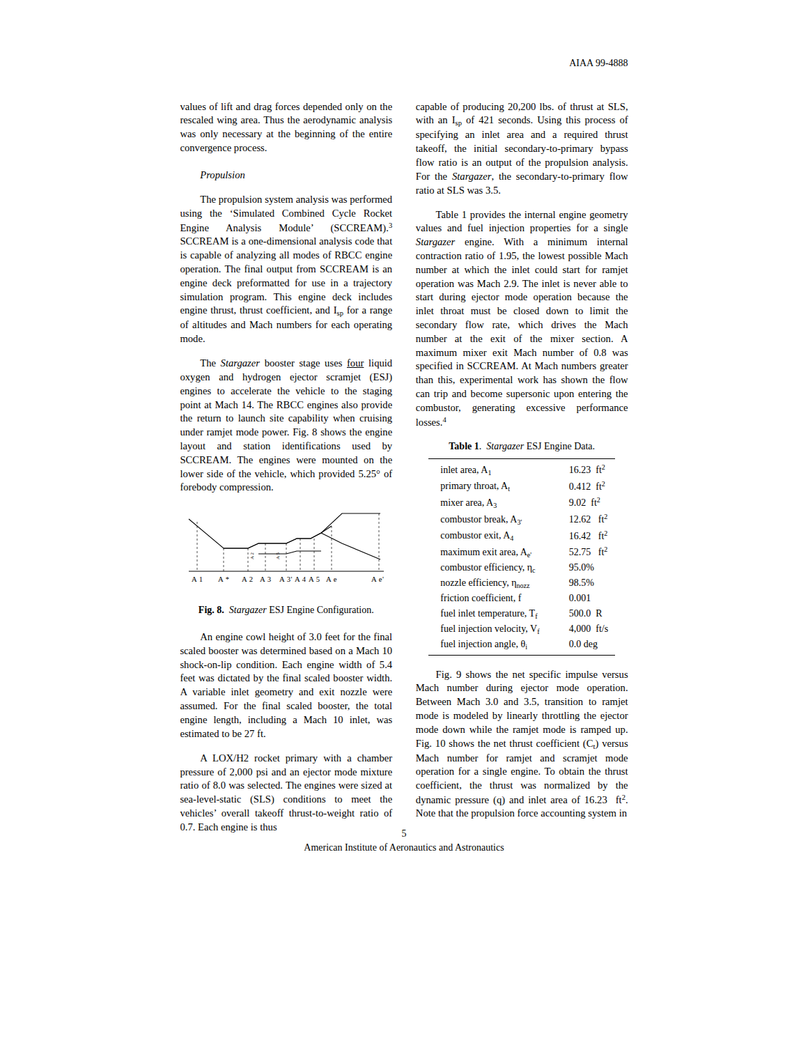AIAA 99-4888
values of lift and drag forces depended only on the rescaled wing area. Thus the aerodynamic analysis was only necessary at the beginning of the entire convergence process.
Propulsion
The propulsion system analysis was performed using the ‘Simulated Combined Cycle Rocket Engine Analysis Module’ (SCCREAM).3 SCCREAM is a one-dimensional analysis code that is capable of analyzing all modes of RBCC engine operation. The final output from SCCREAM is an engine deck preformatted for use in a trajectory simulation program. This engine deck includes engine thrust, thrust coefficient, and Isp for a range of altitudes and Mach numbers for each operating mode.
The Stargazer booster stage uses four liquid oxygen and hydrogen ejector scramjet (ESJ) engines to accelerate the vehicle to the staging point at Mach 14. The RBCC engines also provide the return to launch site capability when cruising under ramjet mode power. Fig. 8 shows the engine layout and station identifications used by SCCREAM. The engines were mounted on the lower side of the vehicle, which provided 5.25° of forebody compression.
A 2 A 5 A 1 A * A 2 A 3 A 3' A 4 A 5 A e A e'
Fig. 8. Stargazer ESJ Engine Configuration.
An engine cowl height of 3.0 feet for the final scaled booster was determined based on a Mach 10 shock-on-lip condition. Each engine width of 5.4 feet was dictated by the final scaled booster width. A variable inlet geometry and exit nozzle were assumed. For the final scaled booster, the total engine length, including a Mach 10 inlet, was estimated to be 27 ft.
A LOX/H2 rocket primary with a chamber pressure of 2,000 psi and an ejector mode mixture ratio of 8.0 was selected. The engines were sized at sea-level-static (SLS) conditions to meet the vehicles’ overall takeoff thrust-to-weight ratio of 0.7. Each engine is thus
capable of producing 20,200 lbs. of thrust at SLS, with an Isp of 421 seconds. Using this process of specifying an inlet area and a required thrust takeoff, the initial secondary-to-primary bypass flow ratio is an output of the propulsion analysis. For the Stargazer, the secondary-to-primary flow ratio at SLS was 3.5.
Table 1 provides the internal engine geometry values and fuel injection properties for a single Stargazer engine. With a minimum internal contraction ratio of 1.95, the lowest possible Mach number at which the inlet could start for ramjet operation was Mach 2.9. The inlet is never able to start during ejector mode operation because the inlet throat must be closed down to limit the secondary flow rate, which drives the Mach number at the exit of the mixer section. A maximum mixer exit Mach number of 0.8 was specified in SCCREAM. At Mach numbers greater than this, experimental work has shown the flow can trip and become supersonic upon entering the combustor, generating excessive performance losses.4
Table 1. Stargazer ESJ Engine Data.
| inlet area, A 1 | 16.23 ft 2 |
| primary throat, A t | 0.412 ft 2 |
| mixer area, A 3 | 9.02 ft 2 |
| combustor break, A 3' | 12.62 ft 2 |
| combustor exit, A 4 | 16.42 ft 2 |
| maximum exit area, A e' | 52.75 ft 2 |
| combustor efficiency, η c | 95.0% |
| nozzle efficiency, η nozz | 98.5% |
| friction coefficient, f | 0.001 |
| fuel inlet temperature, T f | 500.0 R |
| fuel injection velocity, V f | 4,000 ft/s |
| fuel injection angle, θ i | 0.0 deg |
Fig. 9 shows the net specific impulse versus Mach number during ejector mode operation. Between Mach 3.0 and 3.5, transition to ramjet mode is modeled by linearly throttling the ejector mode down while the ramjet mode is ramped up. Fig. 10 shows the net thrust coefficient (Ct) versus Mach number for ramjet and scramjet mode operation for a single engine. To obtain the thrust coefficient, the thrust was normalized by the dynamic pressure (q) and inlet area of 16.23 ft2. Note that the propulsion force accounting system in
5
American Institute of Aeronautics and Astronautics